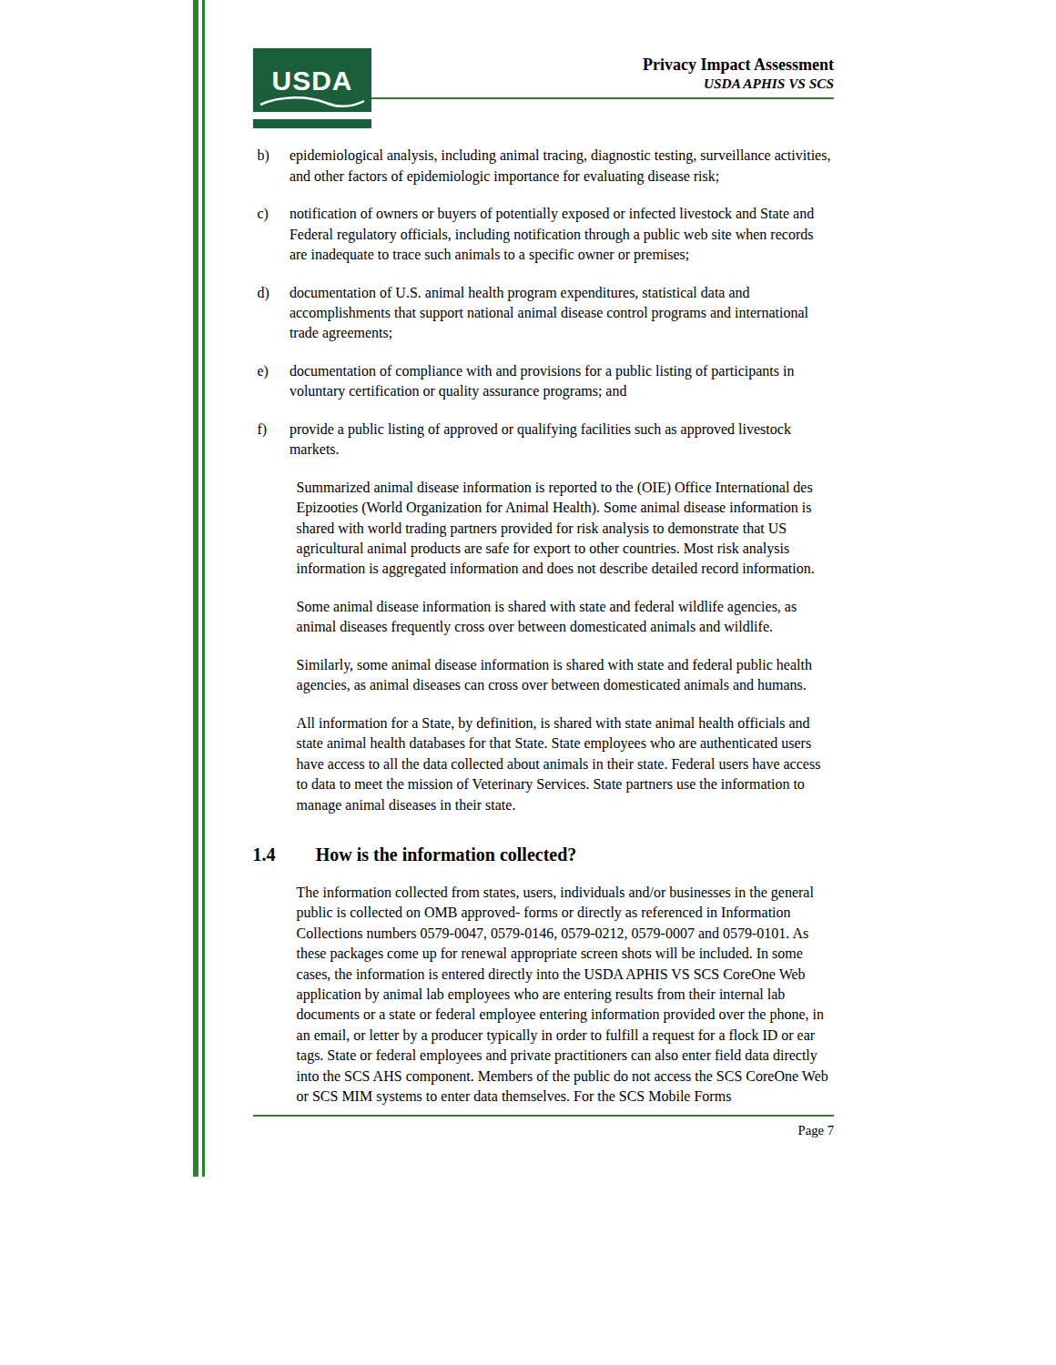USDA
Privacy Impact Assessment
USDA APHIS VS SCS
b) epidemiological analysis, including animal tracing, diagnostic testing, surveillance activities, and other factors of epidemiologic importance for evaluating disease risk;
c) notification of owners or buyers of potentially exposed or infected livestock and State and Federal regulatory officials, including notification through a public web site when records are inadequate to trace such animals to a specific owner or premises;
d) documentation of U.S. animal health program expenditures, statistical data and accomplishments that support national animal disease control programs and international trade agreements;
e) documentation of compliance with and provisions for a public listing of participants in voluntary certification or quality assurance programs; and
f) provide a public listing of approved or qualifying facilities such as approved livestock markets.
Summarized animal disease information is reported to the (OIE) Office International des Epizooties (World Organization for Animal Health). Some animal disease information is shared with world trading partners provided for risk analysis to demonstrate that US agricultural animal products are safe for export to other countries. Most risk analysis information is aggregated information and does not describe detailed record information.
Some animal disease information is shared with state and federal wildlife agencies, as animal diseases frequently cross over between domesticated animals and wildlife.
Similarly, some animal disease information is shared with state and federal public health agencies, as animal diseases can cross over between domesticated animals and humans.
All information for a State, by definition, is shared with state animal health officials and state animal health databases for that State. State employees who are authenticated users have access to all the data collected about animals in their state. Federal users have access to data to meet the mission of Veterinary Services. State partners use the information to manage animal diseases in their state.
1.4
How is the information collected?
The information collected from states, users, individuals and/or businesses in the general public is collected on OMB approved- forms or directly as referenced in Information Collections numbers 0579-0047, 0579-0146, 0579-0212, 0579-0007 and 0579-0101. As these packages come up for renewal appropriate screen shots will be included. In some cases, the information is entered directly into the USDA APHIS VS SCS CoreOne Web application by animal lab employees who are entering results from their internal lab documents or a state or federal employee entering information provided over the phone, in an email, or letter by a producer typically in order to fulfill a request for a flock ID or ear tags. State or federal employees and private practitioners can also enter field data directly into the SCS AHS component. Members of the public do not access the SCS CoreOne Web or SCS MIM systems to enter data themselves. For the SCS Mobile Forms
Page 7